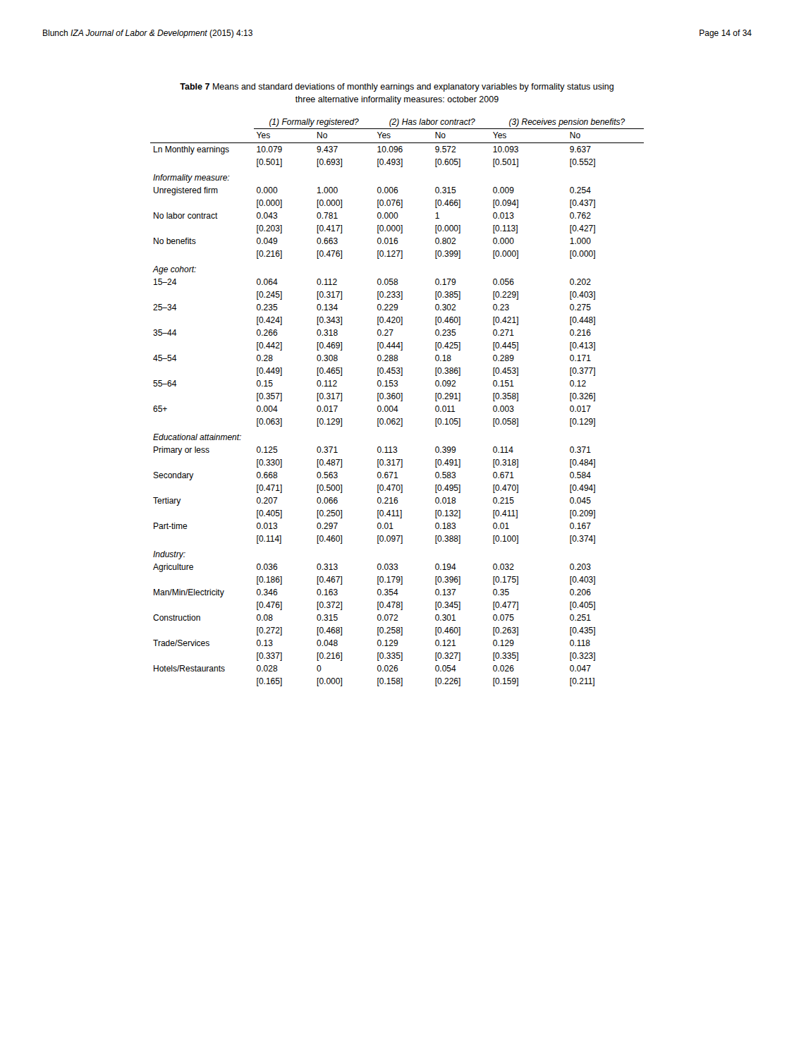Blunch IZA Journal of Labor & Development (2015) 4:13
Page 14 of 34
Table 7 Means and standard deviations of monthly earnings and explanatory variables by formality status using three alternative informality measures: october 2009
| | (1) Formally registered? | (2) Has labor contract? | (3) Receives pension benefits? |
| --- | --- | --- | --- |
| | Yes | No | Yes | No | Yes | No |
| Ln Monthly earnings | 10.079 | 9.437 | 10.096 | 9.572 | 10.093 | 9.637 |
| | [0.501] | [0.693] | [0.493] | [0.605] | [0.501] | [0.552] |
| Informality measure: |
| Unregistered firm | 0.000 | 1.000 | 0.006 | 0.315 | 0.009 | 0.254 |
| | [0.000] | [0.000] | [0.076] | [0.466] | [0.094] | [0.437] |
| No labor contract | 0.043 | 0.781 | 0.000 | 1 | 0.013 | 0.762 |
| | [0.203] | [0.417] | [0.000] | [0.000] | [0.113] | [0.427] |
| No benefits | 0.049 | 0.663 | 0.016 | 0.802 | 0.000 | 1.000 |
| | [0.216] | [0.476] | [0.127] | [0.399] | [0.000] | [0.000] |
| Age cohort: |
| 15–24 | 0.064 | 0.112 | 0.058 | 0.179 | 0.056 | 0.202 |
| | [0.245] | [0.317] | [0.233] | [0.385] | [0.229] | [0.403] |
| 25–34 | 0.235 | 0.134 | 0.229 | 0.302 | 0.23 | 0.275 |
| | [0.424] | [0.343] | [0.420] | [0.460] | [0.421] | [0.448] |
| 35–44 | 0.266 | 0.318 | 0.27 | 0.235 | 0.271 | 0.216 |
| | [0.442] | [0.469] | [0.444] | [0.425] | [0.445] | [0.413] |
| 45–54 | 0.28 | 0.308 | 0.288 | 0.18 | 0.289 | 0.171 |
| | [0.449] | [0.465] | [0.453] | [0.386] | [0.453] | [0.377] |
| 55–64 | 0.15 | 0.112 | 0.153 | 0.092 | 0.151 | 0.12 |
| | [0.357] | [0.317] | [0.360] | [0.291] | [0.358] | [0.326] |
| 65+ | 0.004 | 0.017 | 0.004 | 0.011 | 0.003 | 0.017 |
| | [0.063] | [0.129] | [0.062] | [0.105] | [0.058] | [0.129] |
| Educational attainment: |
| Primary or less | 0.125 | 0.371 | 0.113 | 0.399 | 0.114 | 0.371 |
| | [0.330] | [0.487] | [0.317] | [0.491] | [0.318] | [0.484] |
| Secondary | 0.668 | 0.563 | 0.671 | 0.583 | 0.671 | 0.584 |
| | [0.471] | [0.500] | [0.470] | [0.495] | [0.470] | [0.494] |
| Tertiary | 0.207 | 0.066 | 0.216 | 0.018 | 0.215 | 0.045 |
| | [0.405] | [0.250] | [0.411] | [0.132] | [0.411] | [0.209] |
| Part-time | 0.013 | 0.297 | 0.01 | 0.183 | 0.01 | 0.167 |
| | [0.114] | [0.460] | [0.097] | [0.388] | [0.100] | [0.374] |
| Industry: |
| Agriculture | 0.036 | 0.313 | 0.033 | 0.194 | 0.032 | 0.203 |
| | [0.186] | [0.467] | [0.179] | [0.396] | [0.175] | [0.403] |
| Man/Min/Electricity | 0.346 | 0.163 | 0.354 | 0.137 | 0.35 | 0.206 |
| | [0.476] | [0.372] | [0.478] | [0.345] | [0.477] | [0.405] |
| Construction | 0.08 | 0.315 | 0.072 | 0.301 | 0.075 | 0.251 |
| | [0.272] | [0.468] | [0.258] | [0.460] | [0.263] | [0.435] |
| Trade/Services | 0.13 | 0.048 | 0.129 | 0.121 | 0.129 | 0.118 |
| | [0.337] | [0.216] | [0.335] | [0.327] | [0.335] | [0.323] |
| Hotels/Restaurants | 0.028 | 0 | 0.026 | 0.054 | 0.026 | 0.047 |
| | [0.165] | [0.000] | [0.158] | [0.226] | [0.159] | [0.211] |